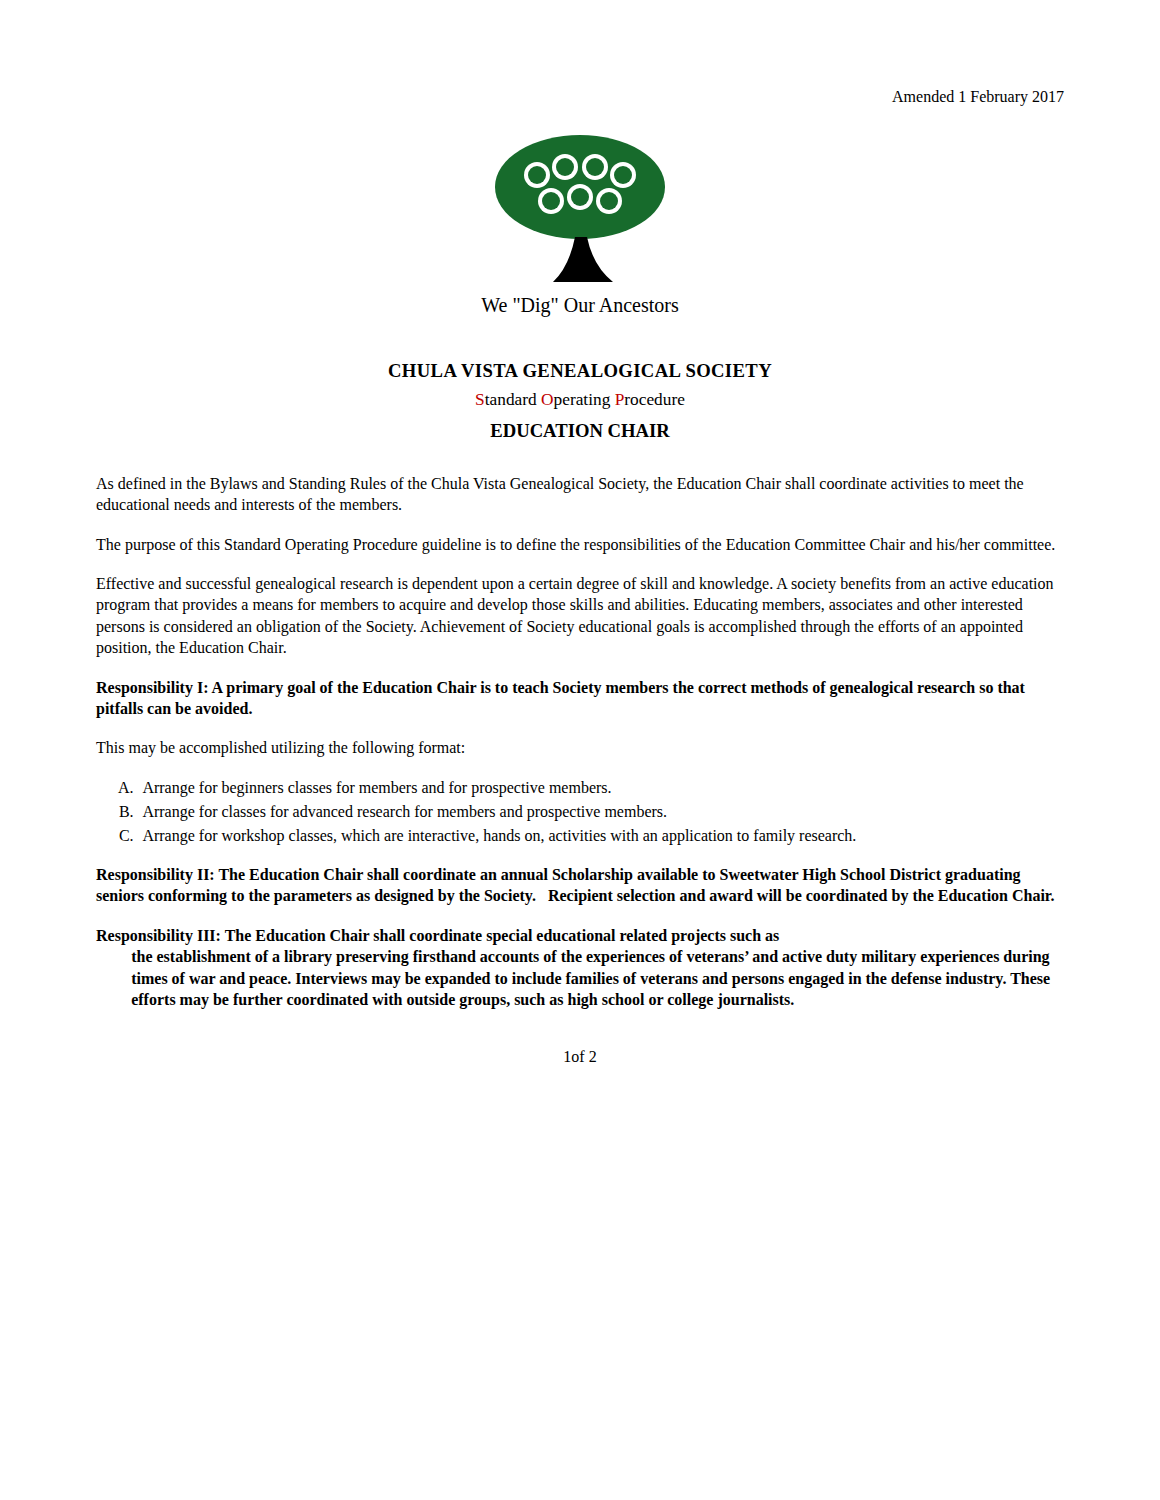Amended 1 February 2017
CHULA VISTA GENEALOGICAL SOCIETY
Standard Operating Procedure
EDUCATION CHAIR
As defined in the Bylaws and Standing Rules of the Chula Vista Genealogical Society, the Education Chair shall coordinate activities to meet the educational needs and interests of the members.
The purpose of this Standard Operating Procedure guideline is to define the responsibilities of the Education Committee Chair and his/her committee.
Effective and successful genealogical research is dependent upon a certain degree of skill and knowledge. A society benefits from an active education program that provides a means for members to acquire and develop those skills and abilities. Educating members, associates and other interested persons is considered an obligation of the Society. Achievement of Society educational goals is accomplished through the efforts of an appointed position, the Education Chair.
Responsibility I: A primary goal of the Education Chair is to teach Society members the correct methods of genealogical research so that pitfalls can be avoided.
This may be accomplished utilizing the following format:
Arrange for beginners classes for members and for prospective members.
Arrange for classes for advanced research for members and prospective members.
Arrange for workshop classes, which are interactive, hands on, activities with an application to family research.
Responsibility II: The Education Chair shall coordinate an annual Scholarship available to Sweetwater High School District graduating seniors conforming to the parameters as designed by the Society. Recipient selection and award will be coordinated by the Education Chair.
Responsibility III: The Education Chair shall coordinate special educational related projects such as the establishment of a library preserving firsthand accounts of the experiences of veterans’ and active duty military experiences during times of war and peace. Interviews may be expanded to include families of veterans and persons engaged in the defense industry. These efforts may be further coordinated with outside groups, such as high school or college journalists.
1of 2